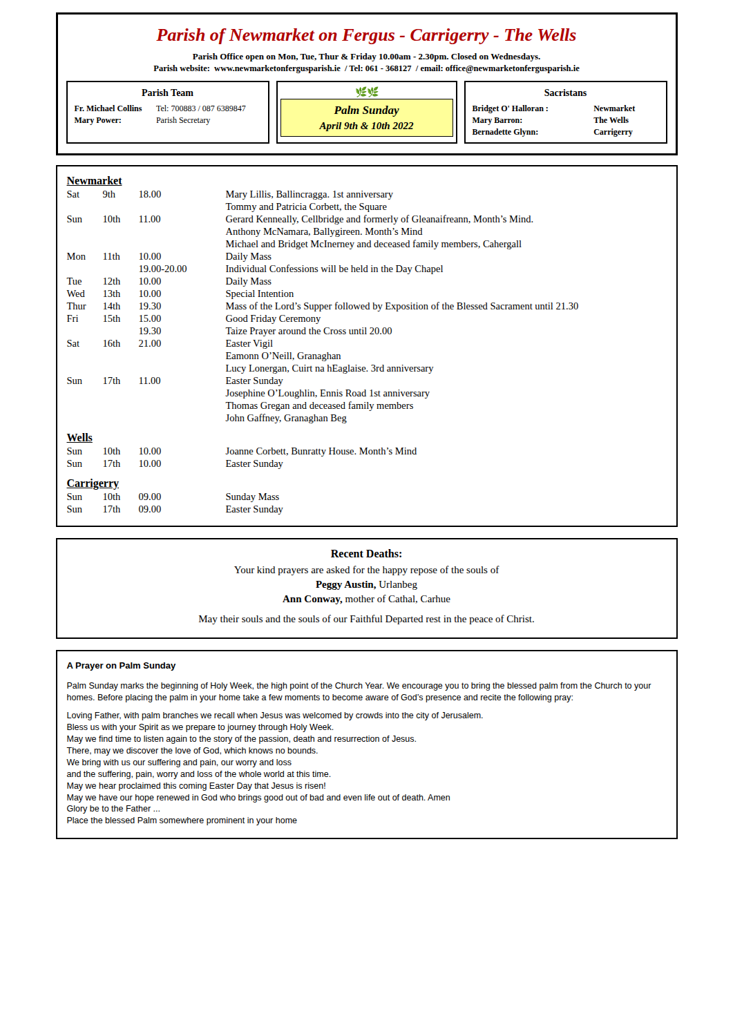Parish of Newmarket on Fergus - Carrigerry - The Wells
Parish Office open on Mon, Tue, Thur & Friday 10.00am - 2.30pm. Closed on Wednesdays.
Parish website: www.newmarketonfergusparish.ie / Tel: 061 - 368127 / email: office@newmarketonfergusparish.ie
Parish Team
| Fr. Michael Collins | Tel: 700883 / 087 6389847 |
| Mary Power: | Parish Secretary |
🌿🌿
Palm Sunday
April 9th & 10th 2022
Sacristans
| Bridget O' Halloran : | Newmarket |
| Mary Barron: | The Wells |
| Bernadette Glynn: | Carrigerry |
Newmarket
| Sat | 9th | 18.00 | Mary Lillis, Ballincragga. 1st anniversary |
| | | | Tommy and Patricia Corbett, the Square |
| Sun | 10th | 11.00 | Gerard Kenneally, Cellbridge and formerly of Gleanaifreann, Month’s Mind. |
| | | | Anthony McNamara, Ballygireen. Month’s Mind |
| | | | Michael and Bridget McInerney and deceased family members, Cahergall |
| Mon | 11th | 10.00 | Daily Mass |
| | | 19.00-20.00 | Individual Confessions will be held in the Day Chapel |
| Tue | 12th | 10.00 | Daily Mass |
| Wed | 13th | 10.00 | Special Intention |
| Thur | 14th | 19.30 | Mass of the Lord’s Supper followed by Exposition of the Blessed Sacrament until 21.30 |
| Fri | 15th | 15.00 | Good Friday Ceremony |
| | | 19.30 | Taize Prayer around the Cross until 20.00 |
| Sat | 16th | 21.00 | Easter Vigil |
| | | | Eamonn O’Neill, Granaghan |
| | | | Lucy Lonergan, Cuirt na hEaglaise. 3rd anniversary |
| Sun | 17th | 11.00 | Easter Sunday |
| | | | Josephine O’Loughlin, Ennis Road 1st anniversary |
| | | | Thomas Gregan and deceased family members |
| | | | John Gaffney, Granaghan Beg |
Wells
| Sun | 10th | 10.00 | Joanne Corbett, Bunratty House. Month’s Mind |
| Sun | 17th | 10.00 | Easter Sunday |
Carrigerry
| Sun | 10th | 09.00 | Sunday Mass |
| Sun | 17th | 09.00 | Easter Sunday |
Recent Deaths:
Your kind prayers are asked for the happy repose of the souls of
Peggy Austin, Urlanbeg
Ann Conway, mother of Cathal, Carhue
May their souls and the souls of our Faithful Departed rest in the peace of Christ.
A Prayer on Palm Sunday
Palm Sunday marks the beginning of Holy Week, the high point of the Church Year. We encourage you to bring the blessed palm from the Church to your homes. Before placing the palm in your home take a few moments to become aware of God’s presence and recite the following pray:
Loving Father, with palm branches we recall when Jesus was welcomed by crowds into the city of Jerusalem.
Bless us with your Spirit as we prepare to journey through Holy Week.
May we find time to listen again to the story of the passion, death and resurrection of Jesus.
There, may we discover the love of God, which knows no bounds.
We bring with us our suffering and pain, our worry and loss
and the suffering, pain, worry and loss of the whole world at this time.
May we hear proclaimed this coming Easter Day that Jesus is risen!
May we have our hope renewed in God who brings good out of bad and even life out of death. Amen
Glory be to the Father ...
Place the blessed Palm somewhere prominent in your home